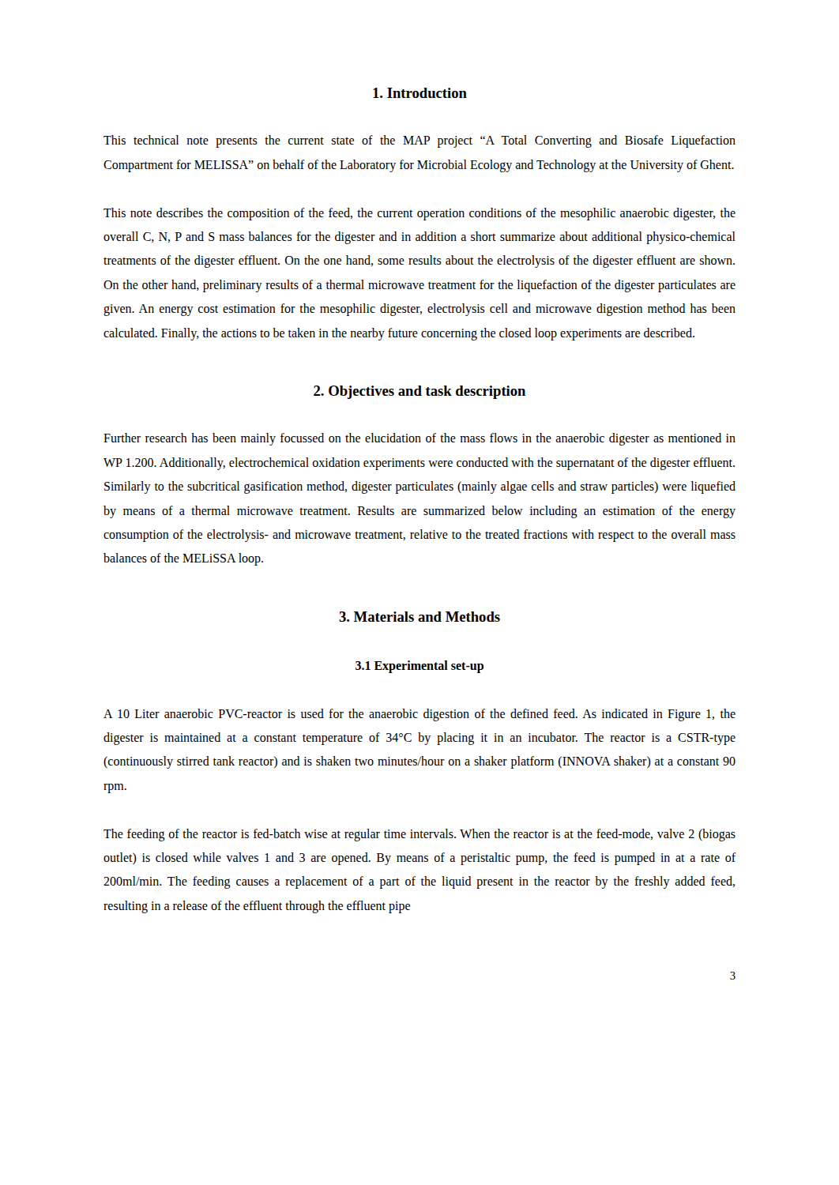1. Introduction
This technical note presents the current state of the MAP project “A Total Converting and Biosafe Liquefaction Compartment for MELISSA” on behalf of the Laboratory for Microbial Ecology and Technology at the University of Ghent.
This note describes the composition of the feed, the current operation conditions of the mesophilic anaerobic digester, the overall C, N, P and S mass balances for the digester and in addition a short summarize about additional physico-chemical treatments of the digester effluent. On the one hand, some results about the electrolysis of the digester effluent are shown. On the other hand, preliminary results of a thermal microwave treatment for the liquefaction of the digester particulates are given. An energy cost estimation for the mesophilic digester, electrolysis cell and microwave digestion method has been calculated. Finally, the actions to be taken in the nearby future concerning the closed loop experiments are described.
2. Objectives and task description
Further research has been mainly focussed on the elucidation of the mass flows in the anaerobic digester as mentioned in WP 1.200. Additionally, electrochemical oxidation experiments were conducted with the supernatant of the digester effluent. Similarly to the subcritical gasification method, digester particulates (mainly algae cells and straw particles) were liquefied by means of a thermal microwave treatment. Results are summarized below including an estimation of the energy consumption of the electrolysis- and microwave treatment, relative to the treated fractions with respect to the overall mass balances of the MELiSSA loop.
3. Materials and Methods
3.1 Experimental set-up
A 10 Liter anaerobic PVC-reactor is used for the anaerobic digestion of the defined feed. As indicated in Figure 1, the digester is maintained at a constant temperature of 34°C by placing it in an incubator. The reactor is a CSTR-type (continuously stirred tank reactor) and is shaken two minutes/hour on a shaker platform (INNOVA shaker) at a constant 90 rpm.
The feeding of the reactor is fed-batch wise at regular time intervals. When the reactor is at the feed-mode, valve 2 (biogas outlet) is closed while valves 1 and 3 are opened. By means of a peristaltic pump, the feed is pumped in at a rate of 200ml/min. The feeding causes a replacement of a part of the liquid present in the reactor by the freshly added feed, resulting in a release of the effluent through the effluent pipe
3